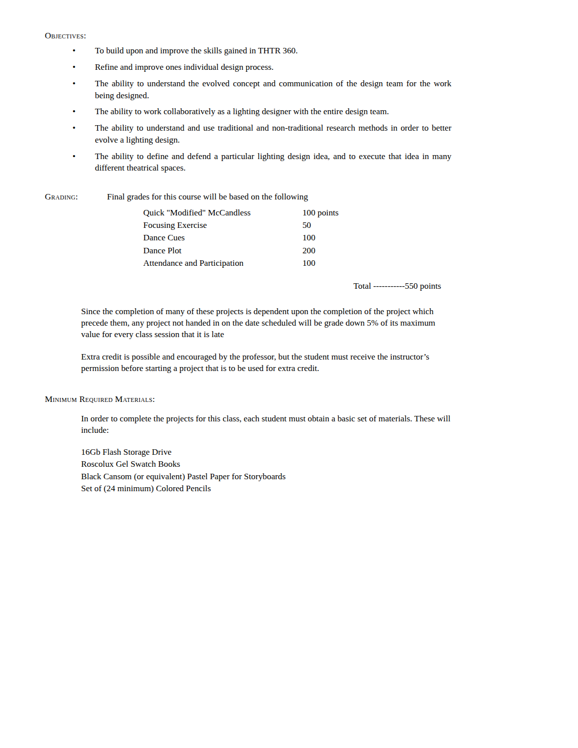Objectives:
To build upon and improve the skills gained in THTR 360.
Refine and improve ones individual design process.
The ability to understand the evolved concept and communication of the design team for the work being designed.
The ability to work collaboratively as a lighting designer with the entire design team.
The ability to understand and use traditional and non-traditional research methods in order to better evolve a lighting design.
The ability to define and defend a particular lighting design idea, and to execute that idea in many different theatrical spaces.
Grading:
Final grades for this course will be based on the following
| Quick "Modified" McCandless | 100 points |
| Focusing Exercise | 50 |
| Dance Cues | 100 |
| Dance Plot | 200 |
| Attendance and Participation | 100 |
Total -----------550 points
Since the completion of many of these projects is dependent upon the completion of the project which precede them, any project not handed in on the date scheduled will be grade down 5% of its maximum value for every class session that it is late
Extra credit is possible and encouraged by the professor, but the student must receive the instructor’s permission before starting a project that is to be used for extra credit.
Minimum Required Materials:
In order to complete the projects for this class, each student must obtain a basic set of materials. These will include:
16Gb Flash Storage Drive
Roscolux Gel Swatch Books
Black Cansom (or equivalent) Pastel Paper for Storyboards
Set of (24 minimum) Colored Pencils